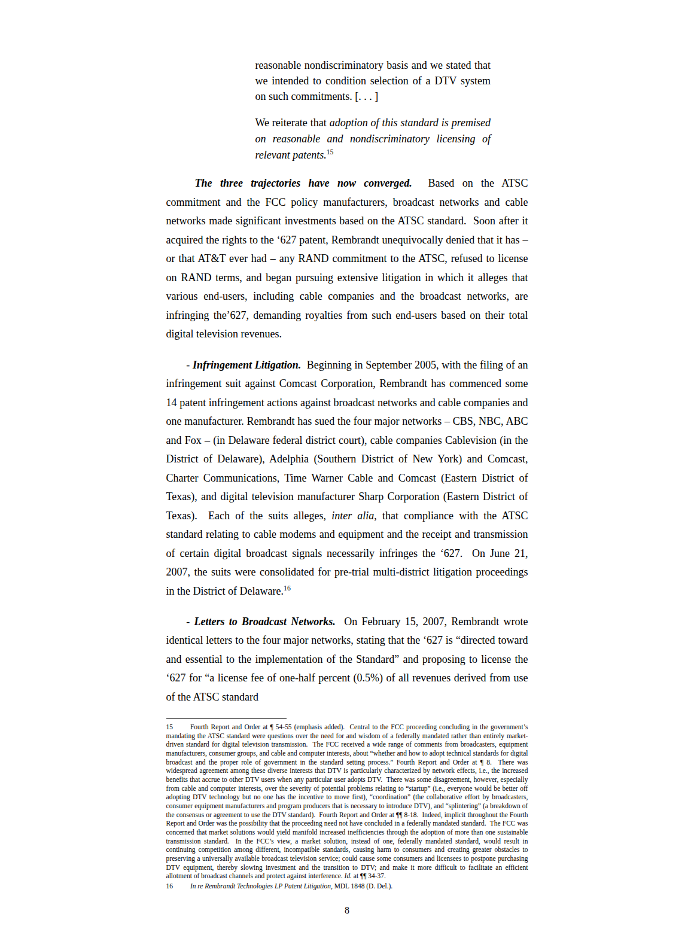reasonable nondiscriminatory basis and we stated that we intended to condition selection of a DTV system on such commitments. [. . . ]
We reiterate that adoption of this standard is premised on reasonable and nondiscriminatory licensing of relevant patents.15
The three trajectories have now converged. Based on the ATSC commitment and the FCC policy manufacturers, broadcast networks and cable networks made significant investments based on the ATSC standard. Soon after it acquired the rights to the ‘627 patent, Rembrandt unequivocally denied that it has – or that AT&T ever had – any RAND commitment to the ATSC, refused to license on RAND terms, and began pursuing extensive litigation in which it alleges that various end-users, including cable companies and the broadcast networks, are infringing the’627, demanding royalties from such end-users based on their total digital television revenues.
- Infringement Litigation. Beginning in September 2005, with the filing of an infringement suit against Comcast Corporation, Rembrandt has commenced some 14 patent infringement actions against broadcast networks and cable companies and one manufacturer. Rembrandt has sued the four major networks – CBS, NBC, ABC and Fox – (in Delaware federal district court), cable companies Cablevision (in the District of Delaware), Adelphia (Southern District of New York) and Comcast, Charter Communications, Time Warner Cable and Comcast (Eastern District of Texas), and digital television manufacturer Sharp Corporation (Eastern District of Texas). Each of the suits alleges, inter alia, that compliance with the ATSC standard relating to cable modems and equipment and the receipt and transmission of certain digital broadcast signals necessarily infringes the ‘627. On June 21, 2007, the suits were consolidated for pre-trial multi-district litigation proceedings in the District of Delaware.16
- Letters to Broadcast Networks. On February 15, 2007, Rembrandt wrote identical letters to the four major networks, stating that the ‘627 is “directed toward and essential to the implementation of the Standard” and proposing to license the ‘627 for “a license fee of one-half percent (0.5%) of all revenues derived from use of the ATSC standard
15 Fourth Report and Order at ¶ 54-55 (emphasis added). Central to the FCC proceeding concluding in the government’s mandating the ATSC standard were questions over the need for and wisdom of a federally mandated rather than entirely market-driven standard for digital television transmission. The FCC received a wide range of comments from broadcasters, equipment manufacturers, consumer groups, and cable and computer interests, about “whether and how to adopt technical standards for digital broadcast and the proper role of government in the standard setting process.” Fourth Report and Order at ¶ 8. There was widespread agreement among these diverse interests that DTV is particularly characterized by network effects, i.e., the increased benefits that accrue to other DTV users when any particular user adopts DTV. There was some disagreement, however, especially from cable and computer interests, over the severity of potential problems relating to “startup” (i.e., everyone would be better off adopting DTV technology but no one has the incentive to move first), “coordination” (the collaborative effort by broadcasters, consumer equipment manufacturers and program producers that is necessary to introduce DTV), and “splintering” (a breakdown of the consensus or agreement to use the DTV standard). Fourth Report and Order at ¶¶ 8-18. Indeed, implicit throughout the Fourth Report and Order was the possibility that the proceeding need not have concluded in a federally mandated standard. The FCC was concerned that market solutions would yield manifold increased inefficiencies through the adoption of more than one sustainable transmission standard. In the FCC’s view, a market solution, instead of one, federally mandated standard, would result in continuing competition among different, incompatible standards, causing harm to consumers and creating greater obstacles to preserving a universally available broadcast television service; could cause some consumers and licensees to postpone purchasing DTV equipment, thereby slowing investment and the transition to DTV; and make it more difficult to facilitate an efficient allotment of broadcast channels and protect against interference. Id. at ¶¶ 34-37.
16 In re Rembrandt Technologies LP Patent Litigation, MDL 1848 (D. Del.).
8